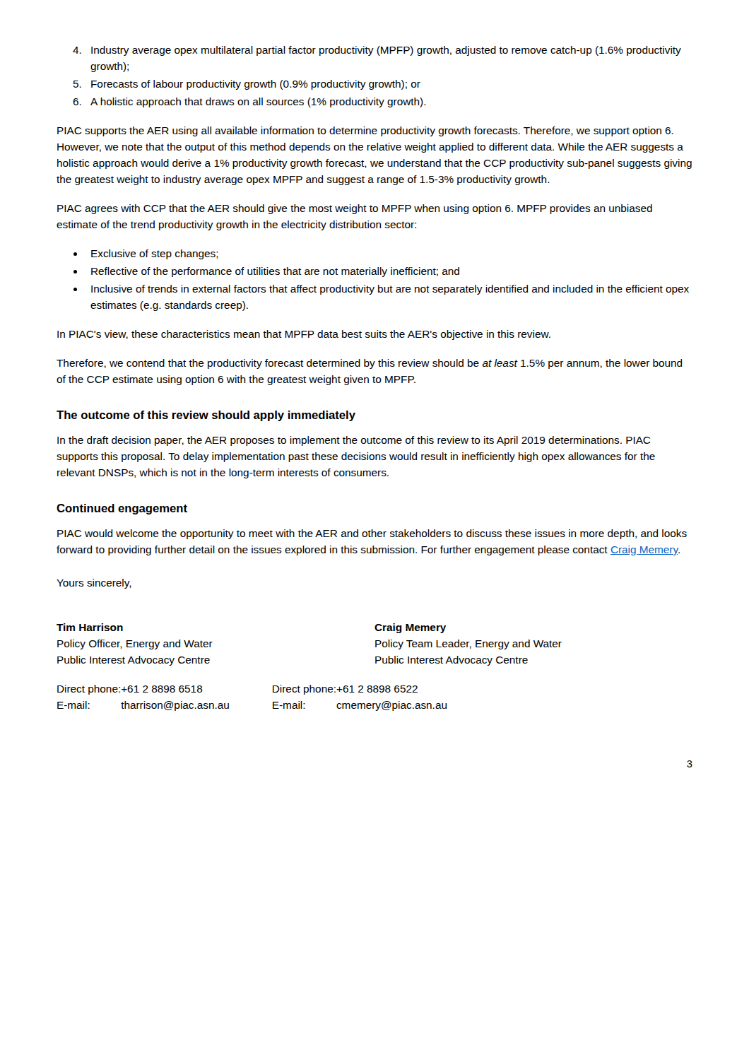Industry average opex multilateral partial factor productivity (MPFP) growth, adjusted to remove catch-up (1.6% productivity growth);
Forecasts of labour productivity growth (0.9% productivity growth); or
A holistic approach that draws on all sources (1% productivity growth).
PIAC supports the AER using all available information to determine productivity growth forecasts. Therefore, we support option 6. However, we note that the output of this method depends on the relative weight applied to different data. While the AER suggests a holistic approach would derive a 1% productivity growth forecast, we understand that the CCP productivity sub-panel suggests giving the greatest weight to industry average opex MPFP and suggest a range of 1.5-3% productivity growth.
PIAC agrees with CCP that the AER should give the most weight to MPFP when using option 6. MPFP provides an unbiased estimate of the trend productivity growth in the electricity distribution sector:
Exclusive of step changes;
Reflective of the performance of utilities that are not materially inefficient; and
Inclusive of trends in external factors that affect productivity but are not separately identified and included in the efficient opex estimates (e.g. standards creep).
In PIAC's view, these characteristics mean that MPFP data best suits the AER's objective in this review.
Therefore, we contend that the productivity forecast determined by this review should be at least 1.5% per annum, the lower bound of the CCP estimate using option 6 with the greatest weight given to MPFP.
The outcome of this review should apply immediately
In the draft decision paper, the AER proposes to implement the outcome of this review to its April 2019 determinations. PIAC supports this proposal. To delay implementation past these decisions would result in inefficiently high opex allowances for the relevant DNSPs, which is not in the long-term interests of consumers.
Continued engagement
PIAC would welcome the opportunity to meet with the AER and other stakeholders to discuss these issues in more depth, and looks forward to providing further detail on the issues explored in this submission. For further engagement please contact Craig Memery.
Yours sincerely,
| Tim Harrison Policy Officer, Energy and Water Public Interest Advocacy Centre | Craig Memery Policy Team Leader, Energy and Water Public Interest Advocacy Centre |
| Direct phone: | +61 2 8898 6518 | | Direct phone: | +61 2 8898 6522 |
| E-mail: | tharrison@piac.asn.au | | E-mail: | cmemery@piac.asn.au |
3